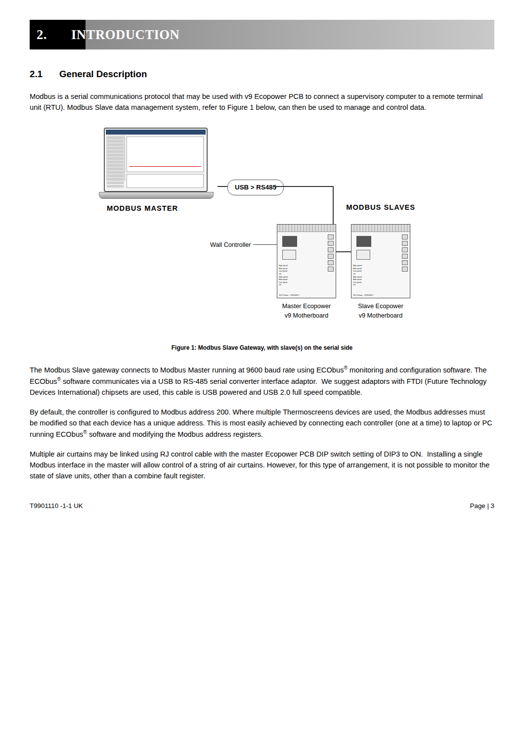2. INTRODUCTION
2.1 General Description
Modbus is a serial communications protocol that may be used with v9 Ecopower PCB to connect a supervisory computer to a remote terminal unit (RTU). Modbus Slave data management system, refer to Figure 1 below, can then be used to manage and control data.
MODBUS MASTER
USB > RS485
MODBUS SLAVES
Wall Controller
High speed
Med speed
Low speed
Off
High speed
Med speed
Low speed
Off
ECO-Power CVR1008-9
High speed
Med speed
Low speed
Off
High speed
Med speed
Low speed
Off
ECO-Power CVR1008-9
Master Ecopower
v9 Motherboard
Slave Ecopower
v9 Motherboard
Figure 1: Modbus Slave Gateway, with slave(s) on the serial side
The Modbus Slave gateway connects to Modbus Master running at 9600 baud rate using ECObus® monitoring and configuration software. The ECObus® software communicates via a USB to RS-485 serial converter interface adaptor. We suggest adaptors with FTDI (Future Technology Devices International) chipsets are used, this cable is USB powered and USB 2.0 full speed compatible.
By default, the controller is configured to Modbus address 200. Where multiple Thermoscreens devices are used, the Modbus addresses must be modified so that each device has a unique address. This is most easily achieved by connecting each controller (one at a time) to laptop or PC running ECObus® software and modifying the Modbus address registers.
Multiple air curtains may be linked using RJ control cable with the master Ecopower PCB DIP switch setting of DIP3 to ON. Installing a single Modbus interface in the master will allow control of a string of air curtains. However, for this type of arrangement, it is not possible to monitor the state of slave units, other than a combine fault register.
T9901110 -1-1 UK Page | 3